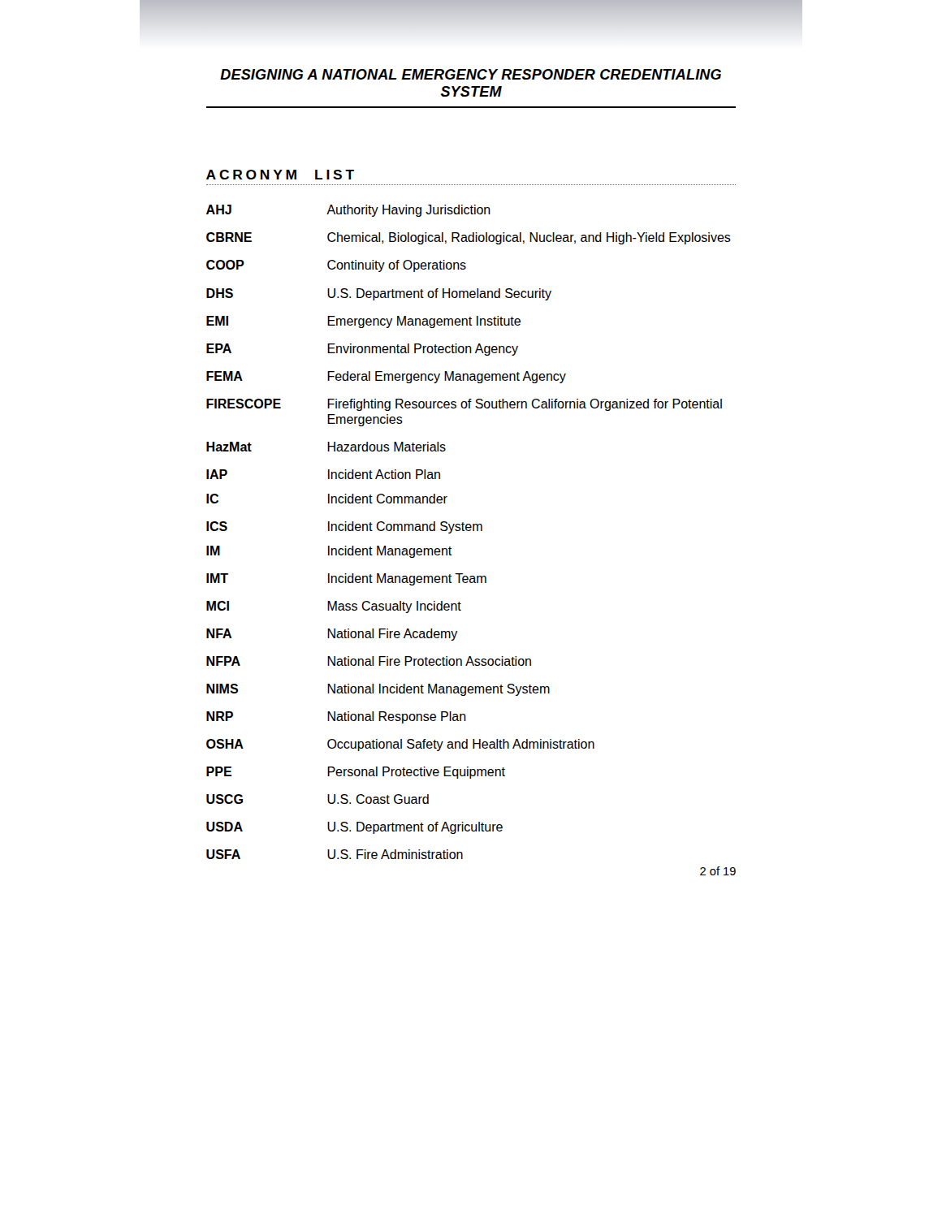DESIGNING A NATIONAL EMERGENCY RESPONDER CREDENTIALING SYSTEM
Acronym List
AHJ
Authority Having Jurisdiction
CBRNE
Chemical, Biological, Radiological, Nuclear, and High-Yield Explosives
COOP
Continuity of Operations
DHS
U.S. Department of Homeland Security
EMI
Emergency Management Institute
EPA
Environmental Protection Agency
FEMA
Federal Emergency Management Agency
FIRESCOPE
Firefighting Resources of Southern California Organized for Potential Emergencies
HazMat
Hazardous Materials
IAP
Incident Action Plan
IC
Incident Commander
ICS
Incident Command System
IM
Incident Management
IMT
Incident Management Team
MCI
Mass Casualty Incident
NFA
National Fire Academy
NFPA
National Fire Protection Association
NIMS
National Incident Management System
NRP
National Response Plan
OSHA
Occupational Safety and Health Administration
PPE
Personal Protective Equipment
USCG
U.S. Coast Guard
USDA
U.S. Department of Agriculture
USFA
U.S. Fire Administration
2 of 19